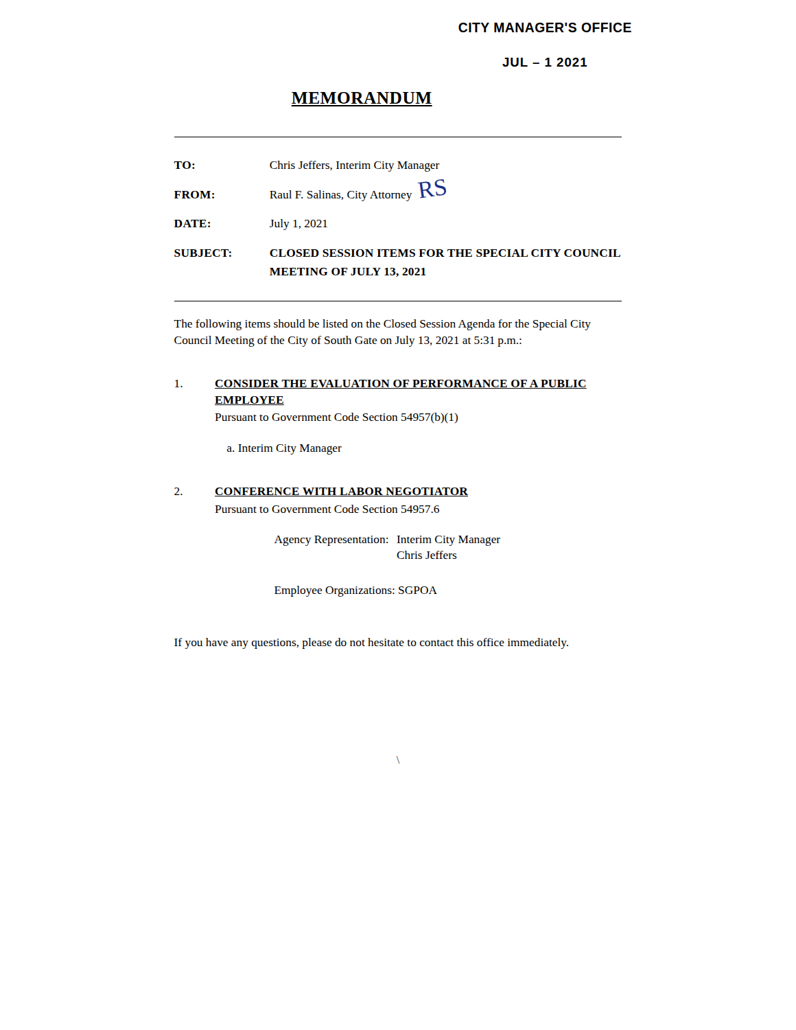CITY MANAGER'S OFFICE
JUL – 1 2021
MEMORANDUM
| TO: | Chris Jeffers, Interim City Manager |
| FROM: | Raul F. Salinas, City Attorney RS |
| DATE: | July 1, 2021 |
| SUBJECT: | Closed Session Items for the Special City Council Meeting of July 13, 2021 |
The following items should be listed on the Closed Session Agenda for the Special City Council Meeting of the City of South Gate on July 13, 2021 at 5:31 p.m.:
1. Consider the Evaluation of Performance of a Public Employee
Pursuant to Government Code Section 54957(b)(1)
Interim City Manager
2. Conference with Labor Negotiator
Pursuant to Government Code Section 54957.6
Agency Representation:
Interim City ManagerChris Jeffers
Employee Organizations: SGPOA
If you have any questions, please do not hesitate to contact this office immediately.
\